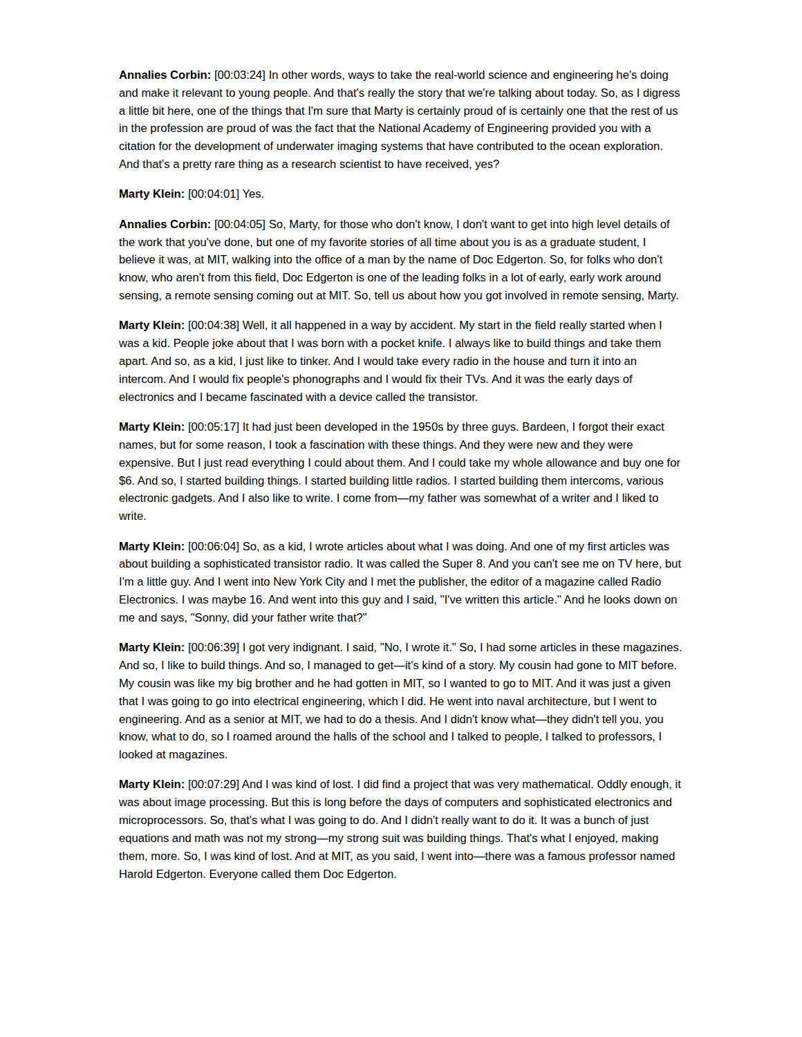Annalies Corbin: [00:03:24] In other words, ways to take the real-world science and engineering he's doing and make it relevant to young people. And that's really the story that we're talking about today. So, as I digress a little bit here, one of the things that I'm sure that Marty is certainly proud of is certainly one that the rest of us in the profession are proud of was the fact that the National Academy of Engineering provided you with a citation for the development of underwater imaging systems that have contributed to the ocean exploration. And that's a pretty rare thing as a research scientist to have received, yes?
Marty Klein: [00:04:01] Yes.
Annalies Corbin: [00:04:05] So, Marty, for those who don't know, I don't want to get into high level details of the work that you've done, but one of my favorite stories of all time about you is as a graduate student, I believe it was, at MIT, walking into the office of a man by the name of Doc Edgerton. So, for folks who don't know, who aren't from this field, Doc Edgerton is one of the leading folks in a lot of early, early work around sensing, a remote sensing coming out at MIT. So, tell us about how you got involved in remote sensing, Marty.
Marty Klein: [00:04:38] Well, it all happened in a way by accident. My start in the field really started when I was a kid. People joke about that I was born with a pocket knife. I always like to build things and take them apart. And so, as a kid, I just like to tinker. And I would take every radio in the house and turn it into an intercom. And I would fix people's phonographs and I would fix their TVs. And it was the early days of electronics and I became fascinated with a device called the transistor.
Marty Klein: [00:05:17] It had just been developed in the 1950s by three guys. Bardeen, I forgot their exact names, but for some reason, I took a fascination with these things. And they were new and they were expensive. But I just read everything I could about them. And I could take my whole allowance and buy one for $6. And so, I started building things. I started building little radios. I started building them intercoms, various electronic gadgets. And I also like to write. I come from—my father was somewhat of a writer and I liked to write.
Marty Klein: [00:06:04] So, as a kid, I wrote articles about what I was doing. And one of my first articles was about building a sophisticated transistor radio. It was called the Super 8. And you can't see me on TV here, but I'm a little guy. And I went into New York City and I met the publisher, the editor of a magazine called Radio Electronics. I was maybe 16. And went into this guy and I said, "I've written this article." And he looks down on me and says, "Sonny, did your father write that?"
Marty Klein: [00:06:39] I got very indignant. I said, "No, I wrote it." So, I had some articles in these magazines. And so, I like to build things. And so, I managed to get—it's kind of a story. My cousin had gone to MIT before. My cousin was like my big brother and he had gotten in MIT, so I wanted to go to MIT. And it was just a given that I was going to go into electrical engineering, which I did. He went into naval architecture, but I went to engineering. And as a senior at MIT, we had to do a thesis. And I didn't know what—they didn't tell you, you know, what to do, so I roamed around the halls of the school and I talked to people, I talked to professors, I looked at magazines.
Marty Klein: [00:07:29] And I was kind of lost. I did find a project that was very mathematical. Oddly enough, it was about image processing. But this is long before the days of computers and sophisticated electronics and microprocessors. So, that's what I was going to do. And I didn't really want to do it. It was a bunch of just equations and math was not my strong—my strong suit was building things. That's what I enjoyed, making them, more. So, I was kind of lost. And at MIT, as you said, I went into—there was a famous professor named Harold Edgerton. Everyone called them Doc Edgerton.